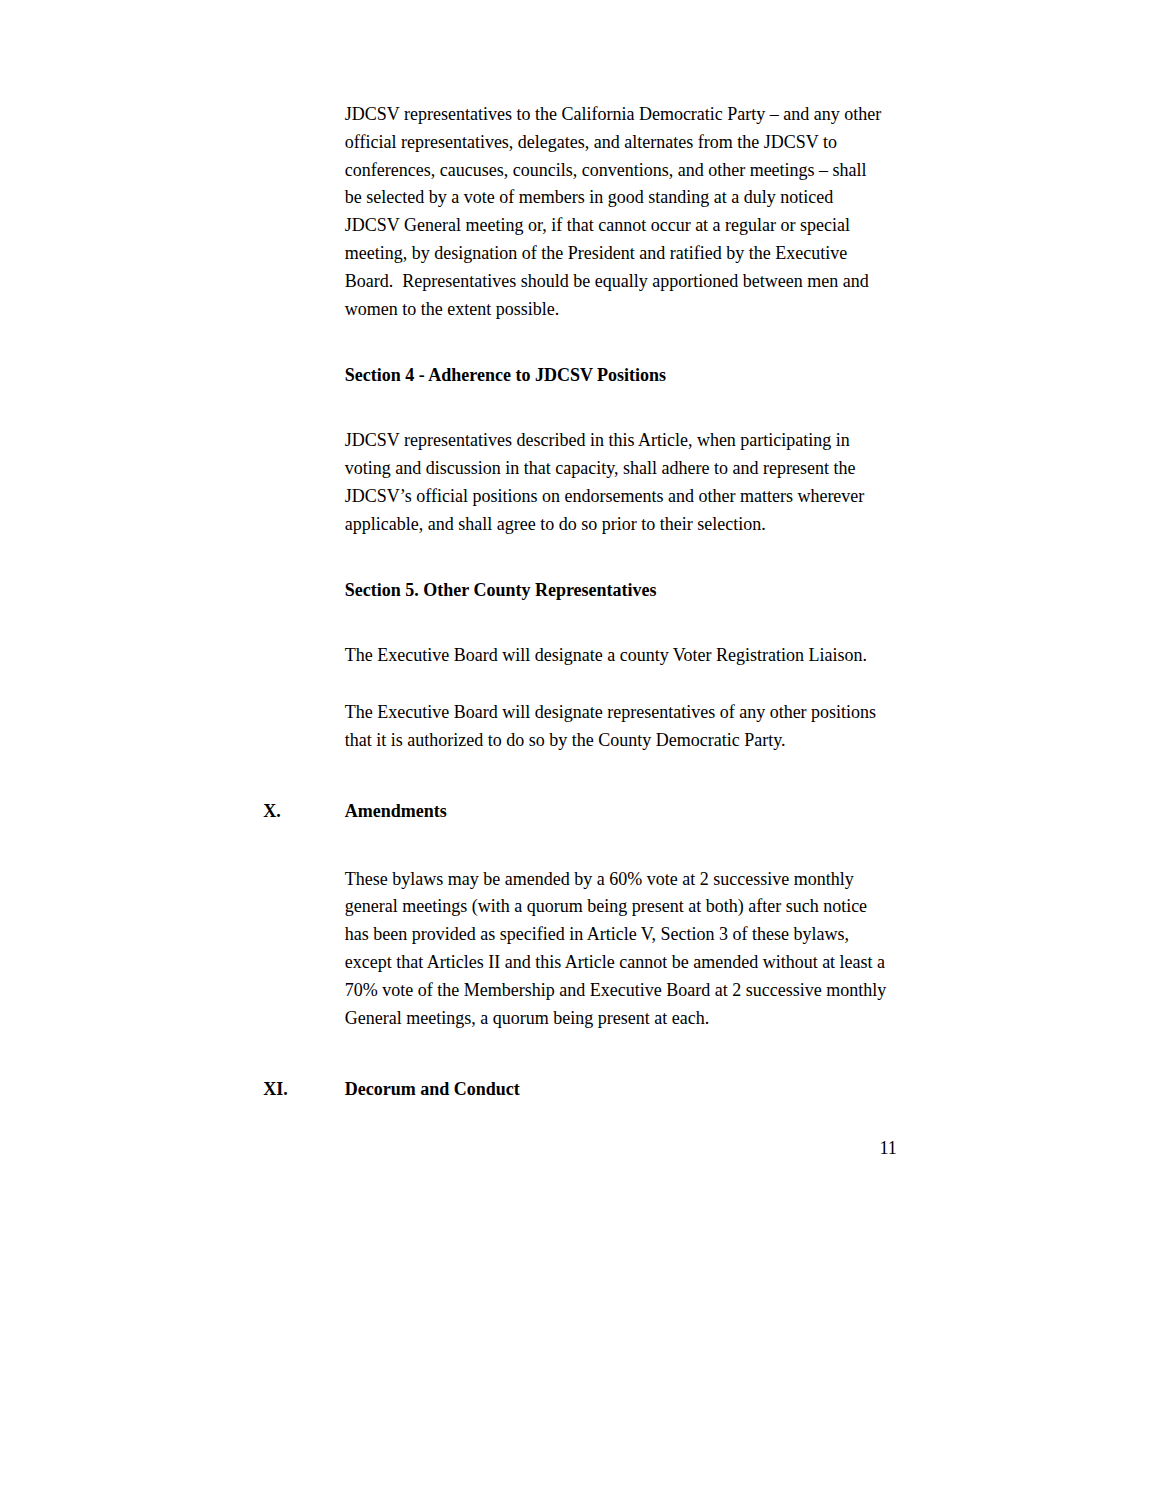JDCSV representatives to the California Democratic Party – and any other official representatives, delegates, and alternates from the JDCSV to conferences, caucuses, councils, conventions, and other meetings – shall be selected by a vote of members in good standing at a duly noticed JDCSV General meeting or, if that cannot occur at a regular or special meeting, by designation of the President and ratified by the Executive Board. Representatives should be equally apportioned between men and women to the extent possible.
Section 4 - Adherence to JDCSV Positions
JDCSV representatives described in this Article, when participating in voting and discussion in that capacity, shall adhere to and represent the JDCSV’s official positions on endorsements and other matters wherever applicable, and shall agree to do so prior to their selection.
Section 5. Other County Representatives
The Executive Board will designate a county Voter Registration Liaison.
The Executive Board will designate representatives of any other positions that it is authorized to do so by the County Democratic Party.
X. Amendments
These bylaws may be amended by a 60% vote at 2 successive monthly general meetings (with a quorum being present at both) after such notice has been provided as specified in Article V, Section 3 of these bylaws, except that Articles II and this Article cannot be amended without at least a 70% vote of the Membership and Executive Board at 2 successive monthly General meetings, a quorum being present at each.
XI. Decorum and Conduct
11